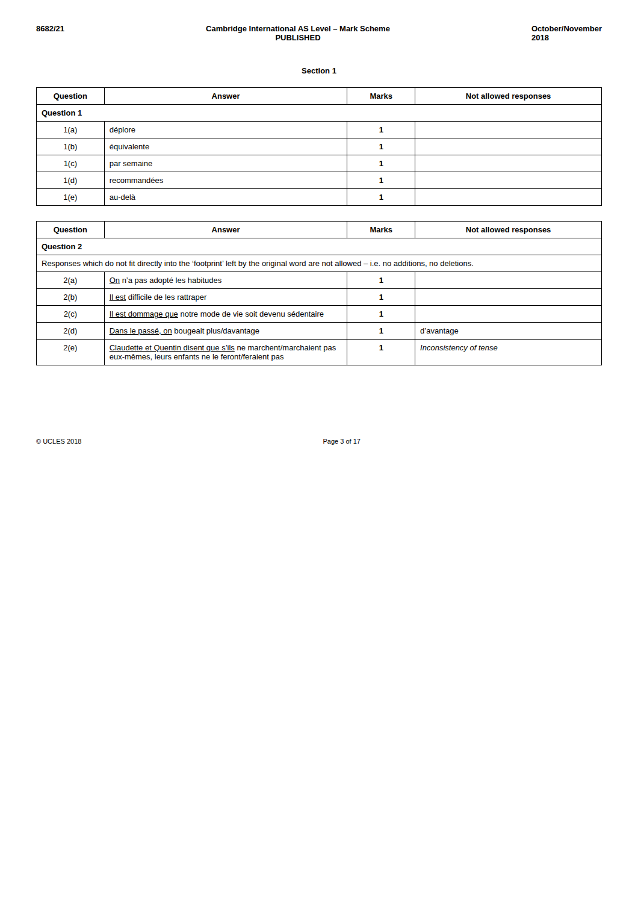8682/21
Cambridge International AS Level – Mark Scheme
PUBLISHED
October/November
2018
Section 1
| Question | Answer | Marks | Not allowed responses |
| --- | --- | --- | --- |
| Question 1 |
| 1(a) | déplore | 1 | |
| 1(b) | équivalente | 1 | |
| 1(c) | par semaine | 1 | |
| 1(d) | recommandées | 1 | |
| 1(e) | au-delà | 1 | |
| Question | Answer | Marks | Not allowed responses |
| --- | --- | --- | --- |
| Question 2 |
| Responses which do not fit directly into the ‘footprint’ left by the original word are not allowed – i.e. no additions, no deletions. |
| 2(a) | On n’a pas adopté les habitudes | 1 | |
| 2(b) | Il est difficile de les rattraper | 1 | |
| 2(c) | Il est dommage que notre mode de vie soit devenu sédentaire | 1 | |
| 2(d) | Dans le passé, on bougeait plus/davantage | 1 | d’avantage |
| 2(e) | Claudette et Quentin disent que s’ils ne marchent/marchaient pas eux-mêmes, leurs enfants ne le feront/feraient pas | 1 | Inconsistency of tense |
© UCLES 2018
Page 3 of 17